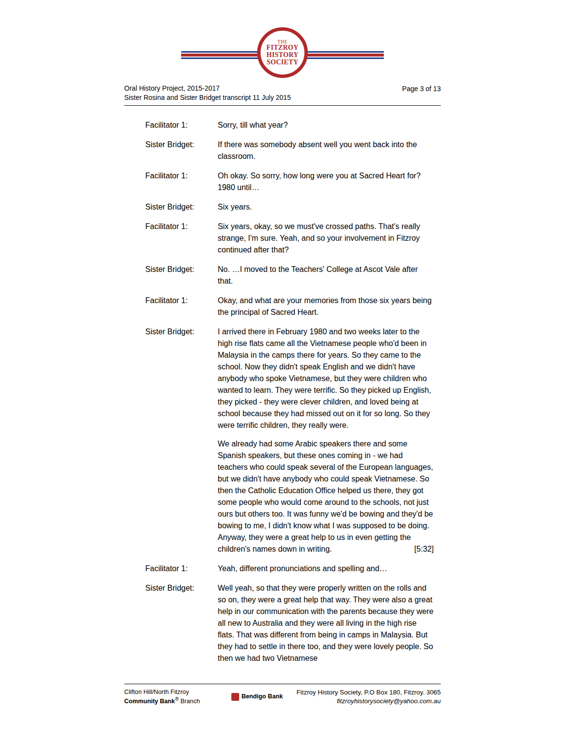THE FITZROY HISTORY SOCIETY
Oral History Project, 2015-2017
Sister Rosina and Sister Bridget transcript 11 July 2015
Page 3 of 13
Facilitator 1:
Sorry, till what year?
Sister Bridget:
If there was somebody absent well you went back into the classroom.
Facilitator 1:
Oh okay. So sorry, how long were you at Sacred Heart for? 1980 until…
Sister Bridget:
Six years.
Facilitator 1:
Six years, okay, so we must've crossed paths. That's really strange, I'm sure. Yeah, and so your involvement in Fitzroy continued after that?
Sister Bridget:
No. …I moved to the Teachers' College at Ascot Vale after that.
Facilitator 1:
Okay, and what are your memories from those six years being the principal of Sacred Heart.
Sister Bridget:
I arrived there in February 1980 and two weeks later to the high rise flats came all the Vietnamese people who'd been in Malaysia in the camps there for years. So they came to the school. Now they didn't speak English and we didn't have anybody who spoke Vietnamese, but they were children who wanted to learn. They were terrific. So they picked up English, they picked - they were clever children, and loved being at school because they had missed out on it for so long. So they were terrific children, they really were.
We already had some Arabic speakers there and some Spanish speakers, but these ones coming in - we had teachers who could speak several of the European languages, but we didn't have anybody who could speak Vietnamese. So then the Catholic Education Office helped us there, they got some people who would come around to the schools, not just ours but others too. It was funny we'd be bowing and they'd be bowing to me, I didn't know what I was supposed to be doing. Anyway, they were a great help to us in even getting the children's names down in writing.[5:32]
Facilitator 1:
Yeah, different pronunciations and spelling and…
Sister Bridget:
Well yeah, so that they were properly written on the rolls and so on, they were a great help that way. They were also a great help in our communication with the parents because they were all new to Australia and they were all living in the high rise flats. That was different from being in camps in Malaysia. But they had to settle in there too, and they were lovely people. So then we had two Vietnamese
Clifton Hill/North Fitzroy Community Bank® Branch
Bendigo Bank
Fitzroy History Society, P.O Box 180, Fitzroy. 3065
fitzroyhistorysociety@yahoo.com.au